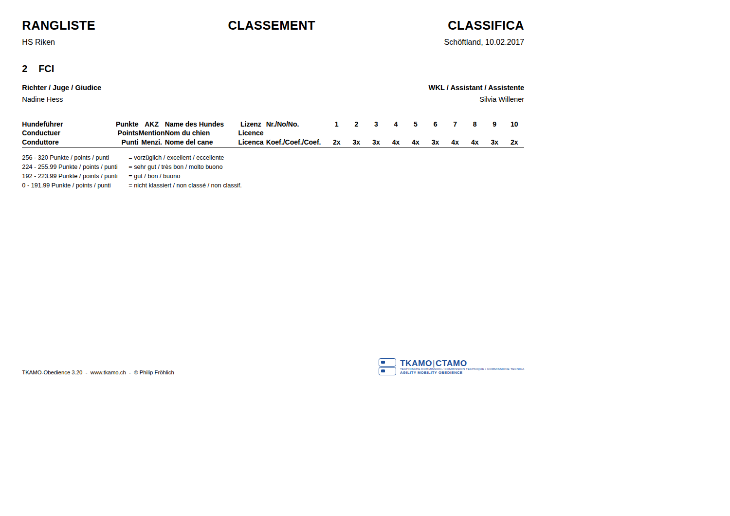RANGLISTE
CLASSEMENT
CLASSIFICA
HS Riken
Schöftland, 10.02.2017
2 FCI
Richter / Juge / Giudice
WKL / Assistant / Assistente
Nadine Hess
Silvia Willener
| Hundeführer | Punkte | AKZ | Name des Hundes | Lizenz | Nr./No/No. | 1 | 2 | 3 | 4 | 5 | 6 | 7 | 8 | 9 | 10 |
| Conductuer | Points | Mention | Nom du chien | Licence | Koef./Coef./Coef. | | | | | | | | | | |
| Conduttore | Punti | Menzi. | Nome del cane | Licenca | 2x | 3x | 3x | 4x | 4x | 3x | 4x | 4x | 3x | 2x |
| 256 - 320 Punkte / points / punti | = vorzüglich / excellent / eccellente |
| 224 - 255.99 Punkte / points / punti | = sehr gut / très bon / molto buono |
| 192 - 223.99 Punkte / points / punti | = gut / bon / buono |
| 0 - 191.99 Punkte / points / punti | = nicht klassiert / non classé / non classif. |
TKAMO-Obedience 3.20 - www.tkamo.ch - © Philip Fröhlich
TKAMO|CTAMO
TECHNISCHE KOMMISSION / COMMISSION TECHNIQUE / COMMISSIONE TECNICA
AGILITY MOBILITY OBEDIENCE